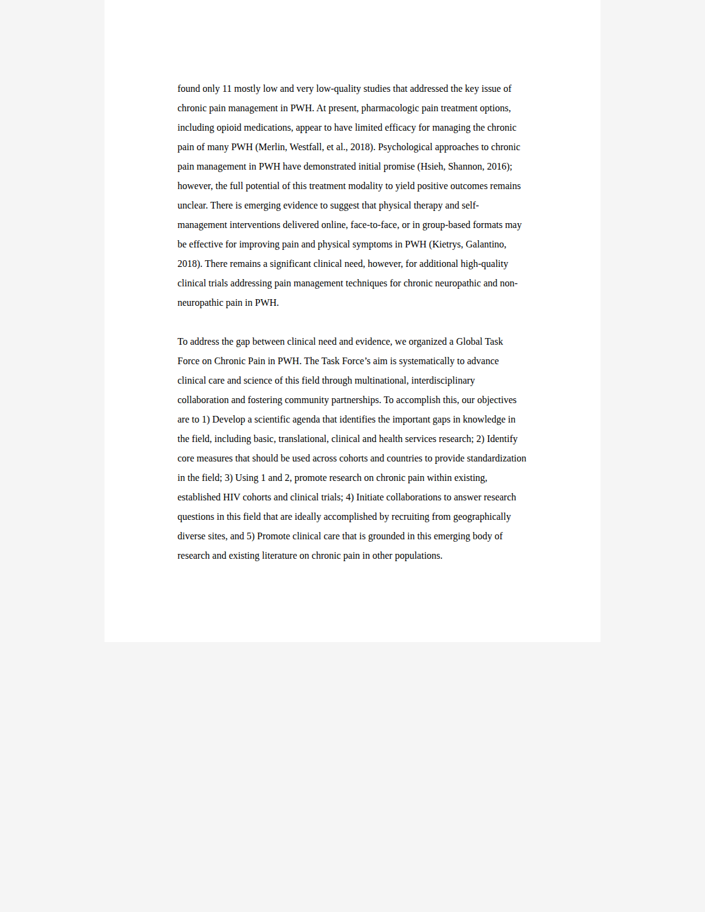found only 11 mostly low and very low-quality studies that addressed the key issue of chronic pain management in PWH. At present, pharmacologic pain treatment options, including opioid medications, appear to have limited efficacy for managing the chronic pain of many PWH (Merlin, Westfall, et al., 2018). Psychological approaches to chronic pain management in PWH have demonstrated initial promise (Hsieh, Shannon, 2016); however, the full potential of this treatment modality to yield positive outcomes remains unclear. There is emerging evidence to suggest that physical therapy and self-management interventions delivered online, face-to-face, or in group-based formats may be effective for improving pain and physical symptoms in PWH (Kietrys, Galantino, 2018). There remains a significant clinical need, however, for additional high-quality clinical trials addressing pain management techniques for chronic neuropathic and non-neuropathic pain in PWH.
To address the gap between clinical need and evidence, we organized a Global Task Force on Chronic Pain in PWH. The Task Force’s aim is systematically to advance clinical care and science of this field through multinational, interdisciplinary collaboration and fostering community partnerships. To accomplish this, our objectives are to 1) Develop a scientific agenda that identifies the important gaps in knowledge in the field, including basic, translational, clinical and health services research; 2) Identify core measures that should be used across cohorts and countries to provide standardization in the field; 3) Using 1 and 2, promote research on chronic pain within existing, established HIV cohorts and clinical trials; 4) Initiate collaborations to answer research questions in this field that are ideally accomplished by recruiting from geographically diverse sites, and 5) Promote clinical care that is grounded in this emerging body of research and existing literature on chronic pain in other populations.